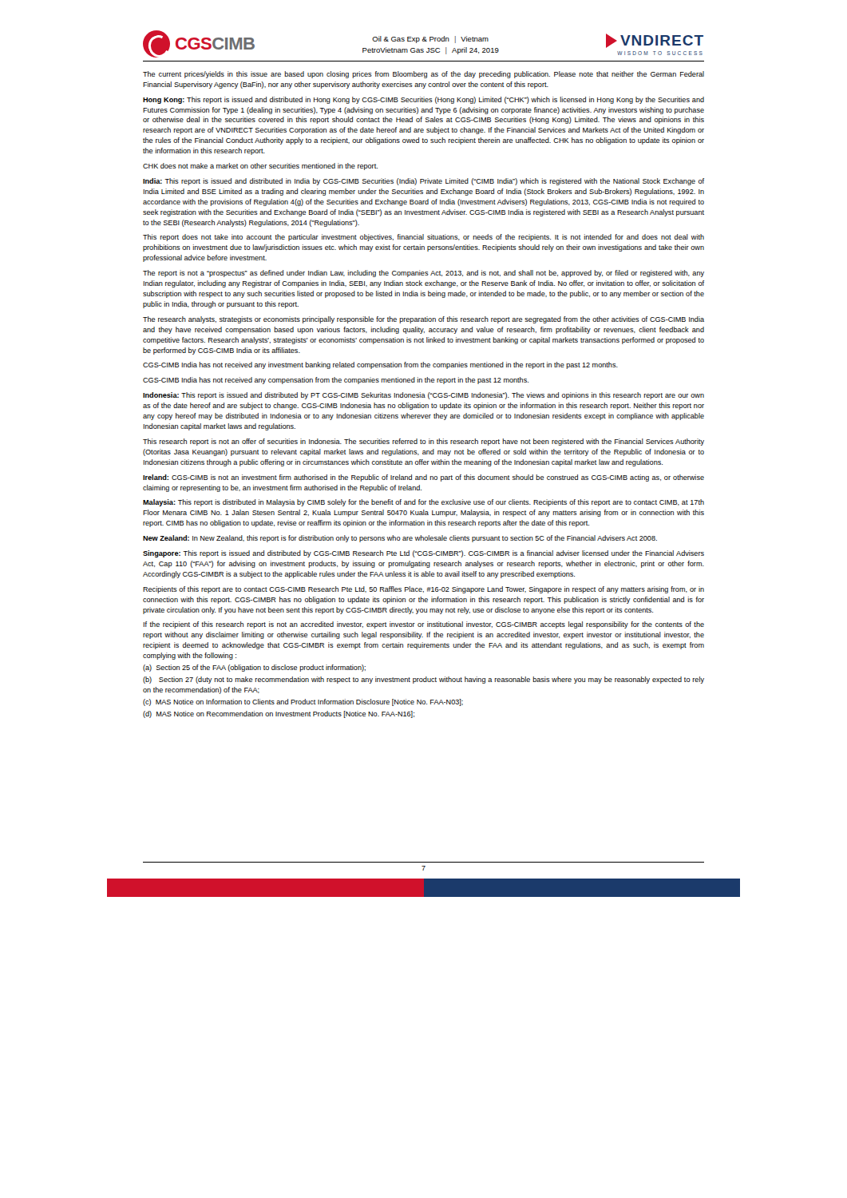CGS CIMB
Oil & Gas Exp & Prodn|Vietnam
PetroVietnam Gas JSC|April 24, 2019
VNDIRECT
WISDOM TO SUCCESS
The current prices/yields in this issue are based upon closing prices from Bloomberg as of the day preceding publication. Please note that neither the German Federal Financial Supervisory Agency (BaFin), nor any other supervisory authority exercises any control over the content of this report.
Hong Kong: This report is issued and distributed in Hong Kong by CGS-CIMB Securities (Hong Kong) Limited (“CHK”) which is licensed in Hong Kong by the Securities and Futures Commission for Type 1 (dealing in securities), Type 4 (advising on securities) and Type 6 (advising on corporate finance) activities. Any investors wishing to purchase or otherwise deal in the securities covered in this report should contact the Head of Sales at CGS-CIMB Securities (Hong Kong) Limited. The views and opinions in this research report are of VNDIRECT Securities Corporation as of the date hereof and are subject to change. If the Financial Services and Markets Act of the United Kingdom or the rules of the Financial Conduct Authority apply to a recipient, our obligations owed to such recipient therein are unaffected. CHK has no obligation to update its opinion or the information in this research report.
CHK does not make a market on other securities mentioned in the report.
India: This report is issued and distributed in India by CGS-CIMB Securities (India) Private Limited (“CIMB India”) which is registered with the National Stock Exchange of India Limited and BSE Limited as a trading and clearing member under the Securities and Exchange Board of India (Stock Brokers and Sub-Brokers) Regulations, 1992. In accordance with the provisions of Regulation 4(g) of the Securities and Exchange Board of India (Investment Advisers) Regulations, 2013, CGS-CIMB India is not required to seek registration with the Securities and Exchange Board of India (“SEBI”) as an Investment Adviser. CGS-CIMB India is registered with SEBI as a Research Analyst pursuant to the SEBI (Research Analysts) Regulations, 2014 ("Regulations").
This report does not take into account the particular investment objectives, financial situations, or needs of the recipients. It is not intended for and does not deal with prohibitions on investment due to law/jurisdiction issues etc. which may exist for certain persons/entities. Recipients should rely on their own investigations and take their own professional advice before investment.
The report is not a “prospectus” as defined under Indian Law, including the Companies Act, 2013, and is not, and shall not be, approved by, or filed or registered with, any Indian regulator, including any Registrar of Companies in India, SEBI, any Indian stock exchange, or the Reserve Bank of India. No offer, or invitation to offer, or solicitation of subscription with respect to any such securities listed or proposed to be listed in India is being made, or intended to be made, to the public, or to any member or section of the public in India, through or pursuant to this report.
The research analysts, strategists or economists principally responsible for the preparation of this research report are segregated from the other activities of CGS-CIMB India and they have received compensation based upon various factors, including quality, accuracy and value of research, firm profitability or revenues, client feedback and competitive factors. Research analysts', strategists' or economists' compensation is not linked to investment banking or capital markets transactions performed or proposed to be performed by CGS-CIMB India or its affiliates.
CGS-CIMB India has not received any investment banking related compensation from the companies mentioned in the report in the past 12 months.
CGS-CIMB India has not received any compensation from the companies mentioned in the report in the past 12 months.
Indonesia: This report is issued and distributed by PT CGS-CIMB Sekuritas Indonesia (“CGS-CIMB Indonesia”). The views and opinions in this research report are our own as of the date hereof and are subject to change. CGS-CIMB Indonesia has no obligation to update its opinion or the information in this research report. Neither this report nor any copy hereof may be distributed in Indonesia or to any Indonesian citizens wherever they are domiciled or to Indonesian residents except in compliance with applicable Indonesian capital market laws and regulations.
This research report is not an offer of securities in Indonesia. The securities referred to in this research report have not been registered with the Financial Services Authority (Otoritas Jasa Keuangan) pursuant to relevant capital market laws and regulations, and may not be offered or sold within the territory of the Republic of Indonesia or to Indonesian citizens through a public offering or in circumstances which constitute an offer within the meaning of the Indonesian capital market law and regulations.
Ireland: CGS-CIMB is not an investment firm authorised in the Republic of Ireland and no part of this document should be construed as CGS-CIMB acting as, or otherwise claiming or representing to be, an investment firm authorised in the Republic of Ireland.
Malaysia: This report is distributed in Malaysia by CIMB solely for the benefit of and for the exclusive use of our clients. Recipients of this report are to contact CIMB, at 17th Floor Menara CIMB No. 1 Jalan Stesen Sentral 2, Kuala Lumpur Sentral 50470 Kuala Lumpur, Malaysia, in respect of any matters arising from or in connection with this report. CIMB has no obligation to update, revise or reaffirm its opinion or the information in this research reports after the date of this report.
New Zealand: In New Zealand, this report is for distribution only to persons who are wholesale clients pursuant to section 5C of the Financial Advisers Act 2008.
Singapore: This report is issued and distributed by CGS-CIMB Research Pte Ltd (“CGS-CIMBR”). CGS-CIMBR is a financial adviser licensed under the Financial Advisers Act, Cap 110 (“FAA”) for advising on investment products, by issuing or promulgating research analyses or research reports, whether in electronic, print or other form. Accordingly CGS-CIMBR is a subject to the applicable rules under the FAA unless it is able to avail itself to any prescribed exemptions.
Recipients of this report are to contact CGS-CIMB Research Pte Ltd, 50 Raffles Place, #16-02 Singapore Land Tower, Singapore in respect of any matters arising from, or in connection with this report. CGS-CIMBR has no obligation to update its opinion or the information in this research report. This publication is strictly confidential and is for private circulation only. If you have not been sent this report by CGS-CIMBR directly, you may not rely, use or disclose to anyone else this report or its contents.
If the recipient of this research report is not an accredited investor, expert investor or institutional investor, CGS-CIMBR accepts legal responsibility for the contents of the report without any disclaimer limiting or otherwise curtailing such legal responsibility. If the recipient is an accredited investor, expert investor or institutional investor, the recipient is deemed to acknowledge that CGS-CIMBR is exempt from certain requirements under the FAA and its attendant regulations, and as such, is exempt from complying with the following :
(a) Section 25 of the FAA (obligation to disclose product information);
(b) Section 27 (duty not to make recommendation with respect to any investment product without having a reasonable basis where you may be reasonably expected to rely on the recommendation) of the FAA;
(c) MAS Notice on Information to Clients and Product Information Disclosure [Notice No. FAA-N03];
(d) MAS Notice on Recommendation on Investment Products [Notice No. FAA-N16];
7